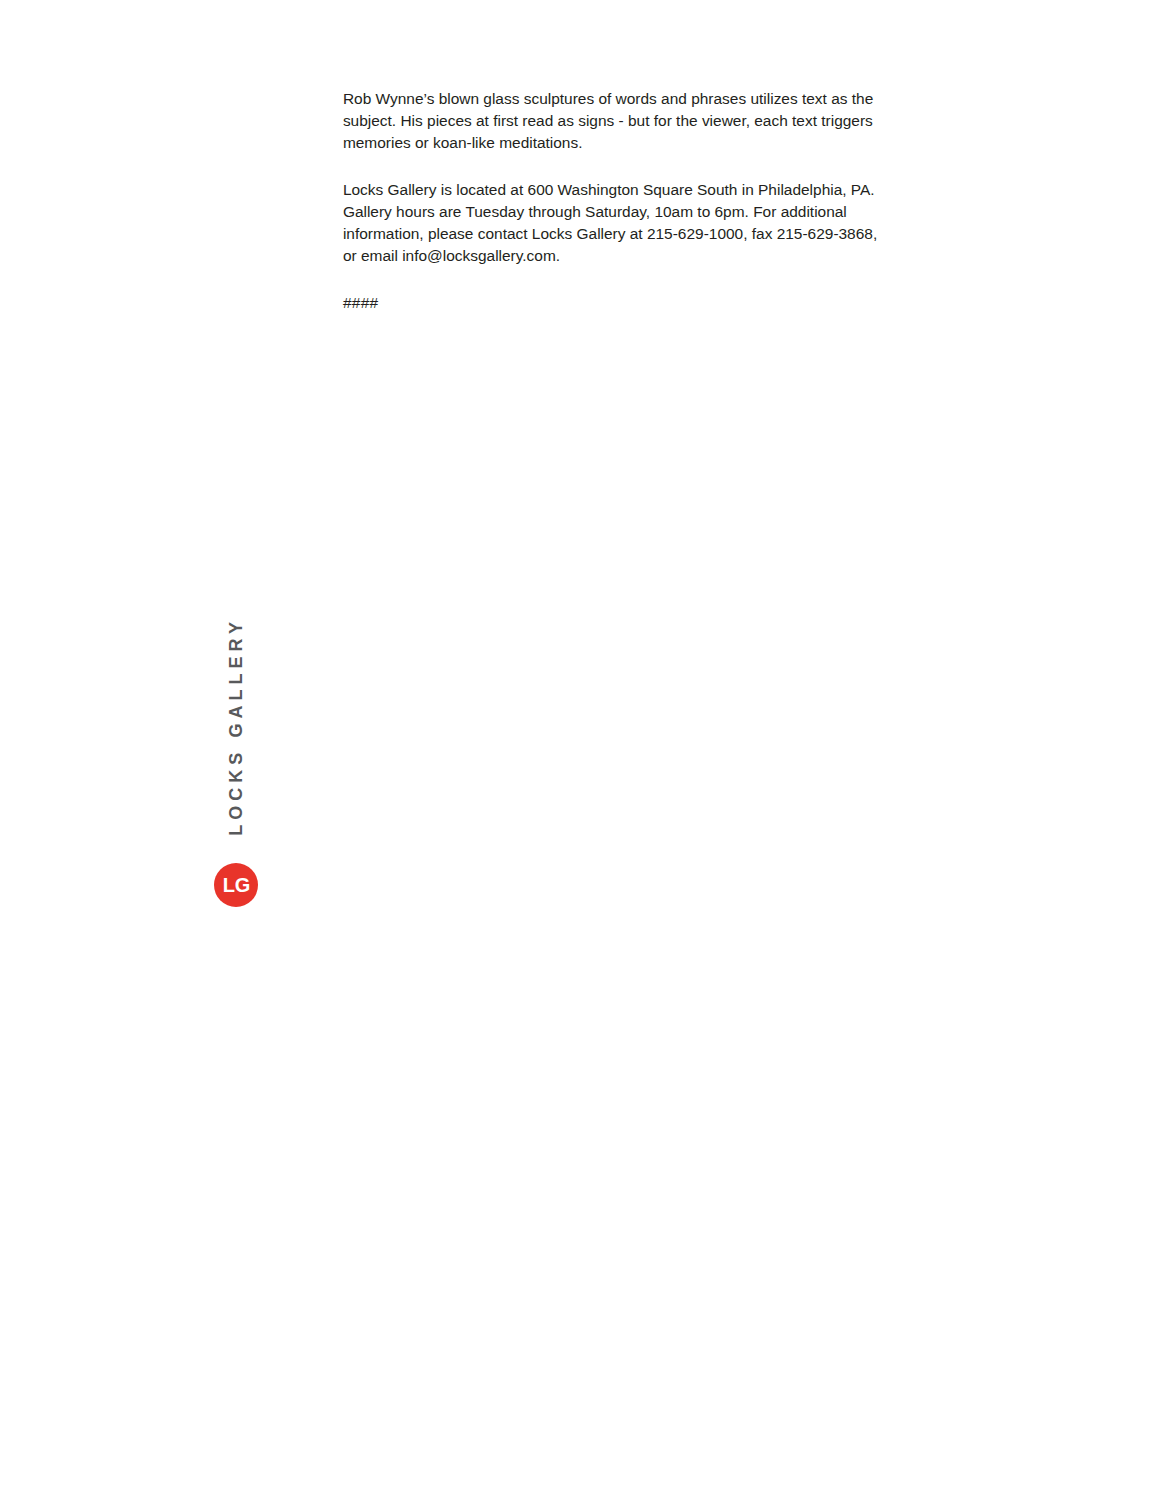LOCKS GALLERY
LG
Rob Wynne’s blown glass sculptures of words and phrases utilizes text as the subject. His pieces at first read as signs - but for the viewer, each text triggers memories or koan-like meditations.
Locks Gallery is located at 600 Washington Square South in Philadelphia, PA. Gallery hours are Tuesday through Saturday, 10am to 6pm. For additional information, please contact Locks Gallery at 215-629-1000, fax 215-629-3868, or email info@locksgallery.com.
####